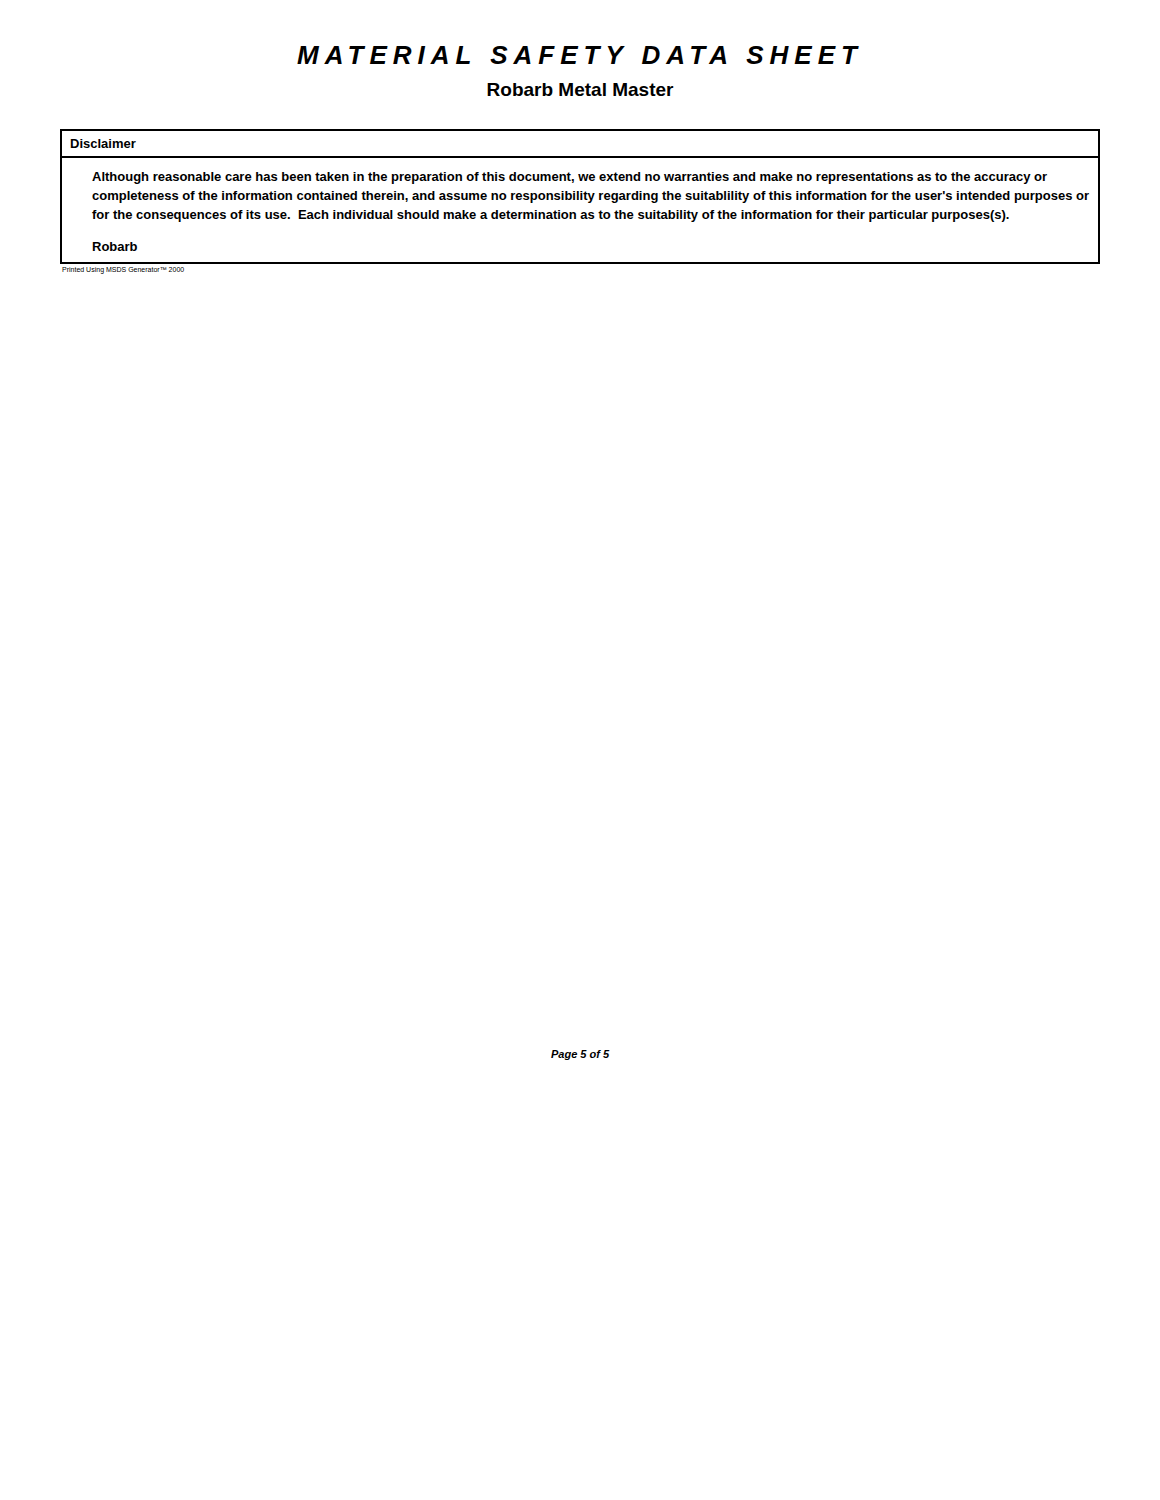MATERIAL SAFETY DATA SHEET
Robarb Metal Master
Disclaimer
Although reasonable care has been taken in the preparation of this document, we extend no warranties and make no representations as to the accuracy or completeness of the information contained therein, and assume no responsibility regarding the suitablility of this information for the user's intended purposes or for the consequences of its use. Each individual should make a determination as to the suitability of the information for their particular purposes(s).
Robarb
Printed Using MSDS Generator™ 2000
Page 5 of 5